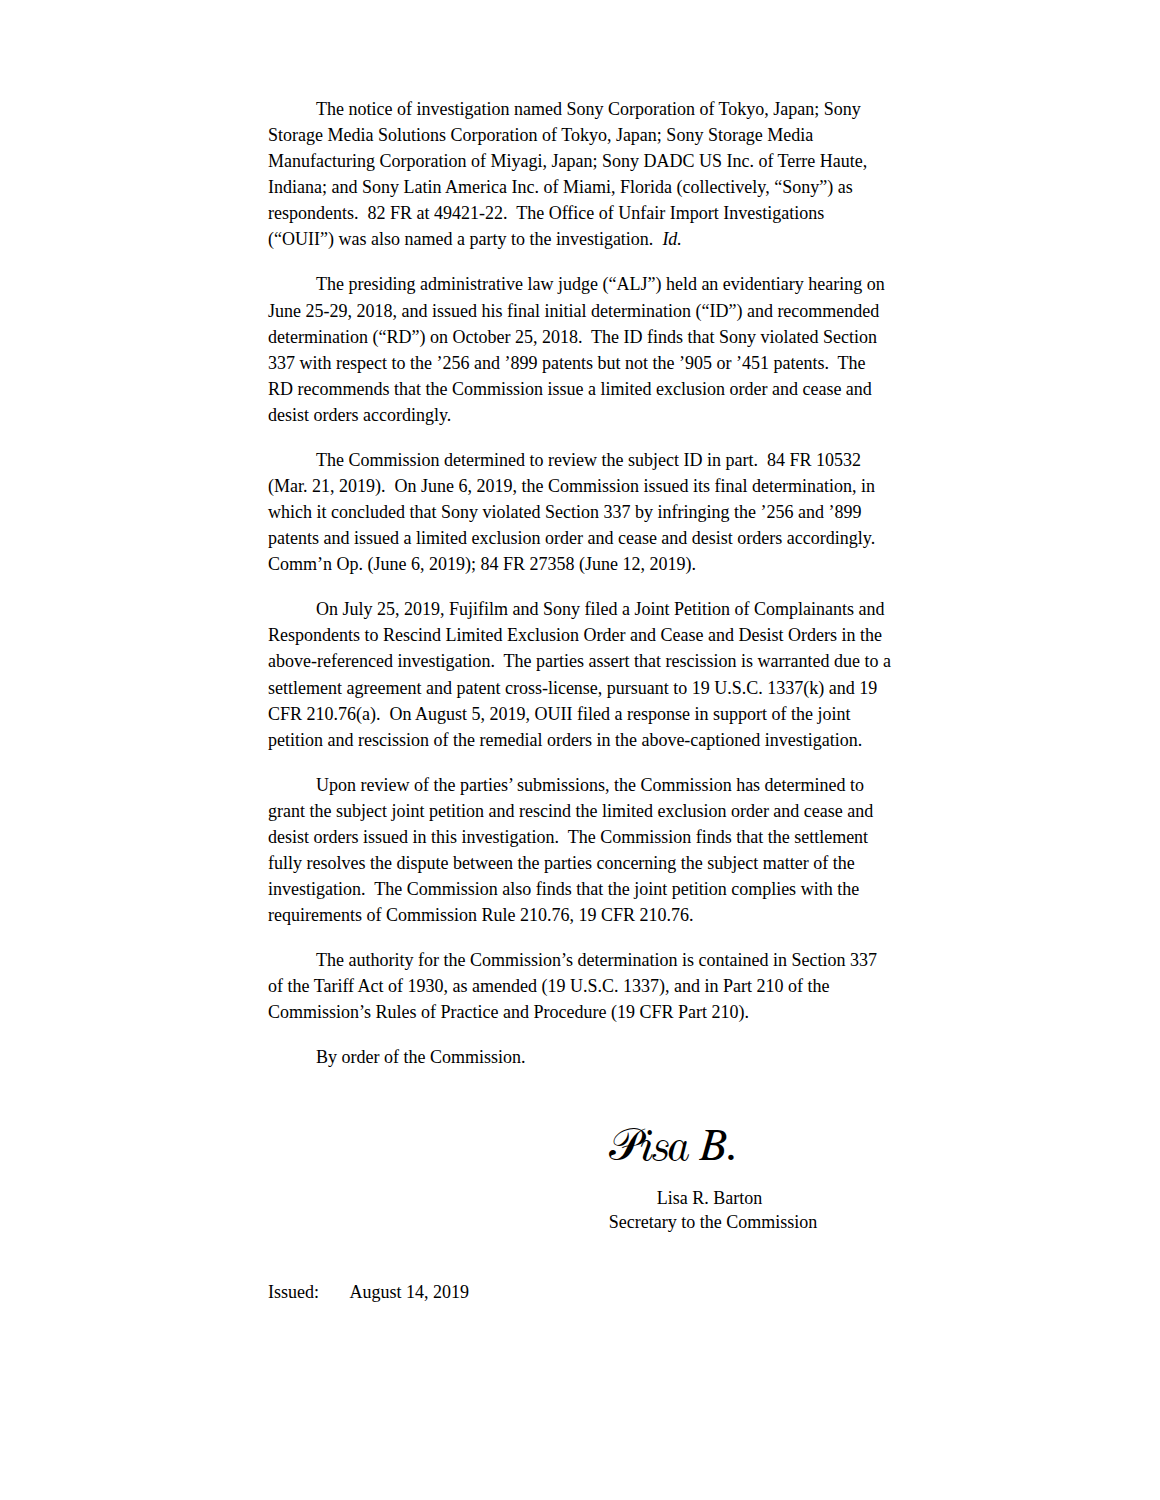The notice of investigation named Sony Corporation of Tokyo, Japan; Sony Storage Media Solutions Corporation of Tokyo, Japan; Sony Storage Media Manufacturing Corporation of Miyagi, Japan; Sony DADC US Inc. of Terre Haute, Indiana; and Sony Latin America Inc. of Miami, Florida (collectively, “Sony”) as respondents. 82 FR at 49421-22. The Office of Unfair Import Investigations (“OUII”) was also named a party to the investigation. Id.
The presiding administrative law judge (“ALJ”) held an evidentiary hearing on June 25-29, 2018, and issued his final initial determination (“ID”) and recommended determination (“RD”) on October 25, 2018. The ID finds that Sony violated Section 337 with respect to the ’256 and ’899 patents but not the ’905 or ’451 patents. The RD recommends that the Commission issue a limited exclusion order and cease and desist orders accordingly.
The Commission determined to review the subject ID in part. 84 FR 10532 (Mar. 21, 2019). On June 6, 2019, the Commission issued its final determination, in which it concluded that Sony violated Section 337 by infringing the ’256 and ’899 patents and issued a limited exclusion order and cease and desist orders accordingly. Comm’n Op. (June 6, 2019); 84 FR 27358 (June 12, 2019).
On July 25, 2019, Fujifilm and Sony filed a Joint Petition of Complainants and Respondents to Rescind Limited Exclusion Order and Cease and Desist Orders in the above-referenced investigation. The parties assert that rescission is warranted due to a settlement agreement and patent cross-license, pursuant to 19 U.S.C. 1337(k) and 19 CFR 210.76(a). On August 5, 2019, OUII filed a response in support of the joint petition and rescission of the remedial orders in the above-captioned investigation.
Upon review of the parties’ submissions, the Commission has determined to grant the subject joint petition and rescind the limited exclusion order and cease and desist orders issued in this investigation. The Commission finds that the settlement fully resolves the dispute between the parties concerning the subject matter of the investigation. The Commission also finds that the joint petition complies with the requirements of Commission Rule 210.76, 19 CFR 210.76.
The authority for the Commission’s determination is contained in Section 337 of the Tariff Act of 1930, as amended (19 U.S.C. 1337), and in Part 210 of the Commission’s Rules of Practice and Procedure (19 CFR Part 210).
By order of the Commission.
𝒫𝑖𝑠𝑎 𝐵.
Lisa R. Barton
Secretary to the Commission
Issued: August 14, 2019